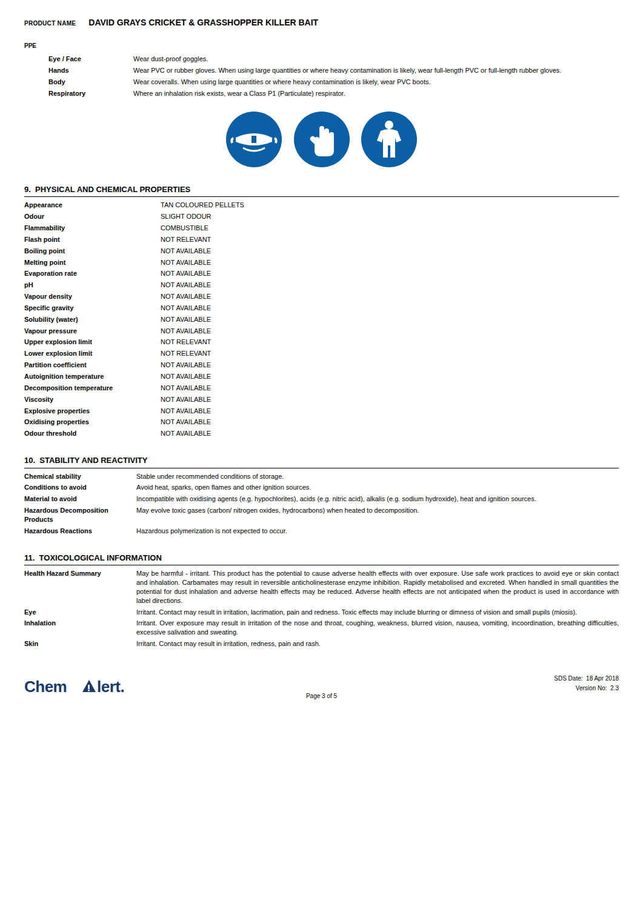PRODUCT NAME DAVID GRAYS CRICKET & GRASSHOPPER KILLER BAIT
PPE
| Eye / Face | Wear dust-proof goggles. |
| Hands | Wear PVC or rubber gloves. When using large quantities or where heavy contamination is likely, wear full-length PVC or full-length rubber gloves. |
| Body | Wear coveralls. When using large quantities or where heavy contamination is likely, wear PVC boots. |
| Respiratory | Where an inhalation risk exists, wear a Class P1 (Particulate) respirator. |
9. PHYSICAL AND CHEMICAL PROPERTIES
| Appearance | TAN COLOURED PELLETS |
| Odour | SLIGHT ODOUR |
| Flammability | COMBUSTIBLE |
| Flash point | NOT RELEVANT |
| Boiling point | NOT AVAILABLE |
| Melting point | NOT AVAILABLE |
| Evaporation rate | NOT AVAILABLE |
| pH | NOT AVAILABLE |
| Vapour density | NOT AVAILABLE |
| Specific gravity | NOT AVAILABLE |
| Solubility (water) | NOT AVAILABLE |
| Vapour pressure | NOT AVAILABLE |
| Upper explosion limit | NOT RELEVANT |
| Lower explosion limit | NOT RELEVANT |
| Partition coefficient | NOT AVAILABLE |
| Autoignition temperature | NOT AVAILABLE |
| Decomposition temperature | NOT AVAILABLE |
| Viscosity | NOT AVAILABLE |
| Explosive properties | NOT AVAILABLE |
| Oxidising properties | NOT AVAILABLE |
| Odour threshold | NOT AVAILABLE |
10. STABILITY AND REACTIVITY
| Chemical stability | Stable under recommended conditions of storage. |
| Conditions to avoid | Avoid heat, sparks, open flames and other ignition sources. |
| Material to avoid | Incompatible with oxidising agents (e.g. hypochlorites), acids (e.g. nitric acid), alkalis (e.g. sodium hydroxide), heat and ignition sources. |
| Hazardous Decomposition Products | May evolve toxic gases (carbon/ nitrogen oxides, hydrocarbons) when heated to decomposition. |
| Hazardous Reactions | Hazardous polymerization is not expected to occur. |
11. TOXICOLOGICAL INFORMATION
| Health Hazard Summary | May be harmful - irritant. This product has the potential to cause adverse health effects with over exposure. Use safe work practices to avoid eye or skin contact and inhalation. Carbamates may result in reversible anticholinesterase enzyme inhibition. Rapidly metabolised and excreted. When handled in small quantities the potential for dust inhalation and adverse health effects may be reduced. Adverse health effects are not anticipated when the product is used in accordance with label directions. |
| Eye | Irritant. Contact may result in irritation, lacrimation, pain and redness. Toxic effects may include blurring or dimness of vision and small pupils (miosis). |
| Inhalation | Irritant. Over exposure may result in irritation of the nose and throat, coughing, weakness, blurred vision, nausea, vomiting, incoordination, breathing difficulties, excessive salivation and sweating. |
| Skin | Irritant. Contact may result in irritation, redness, pain and rash. |
Chem lert.
SDS Date: 18 Apr 2018
Version No: 2.3
Page 3 of 5